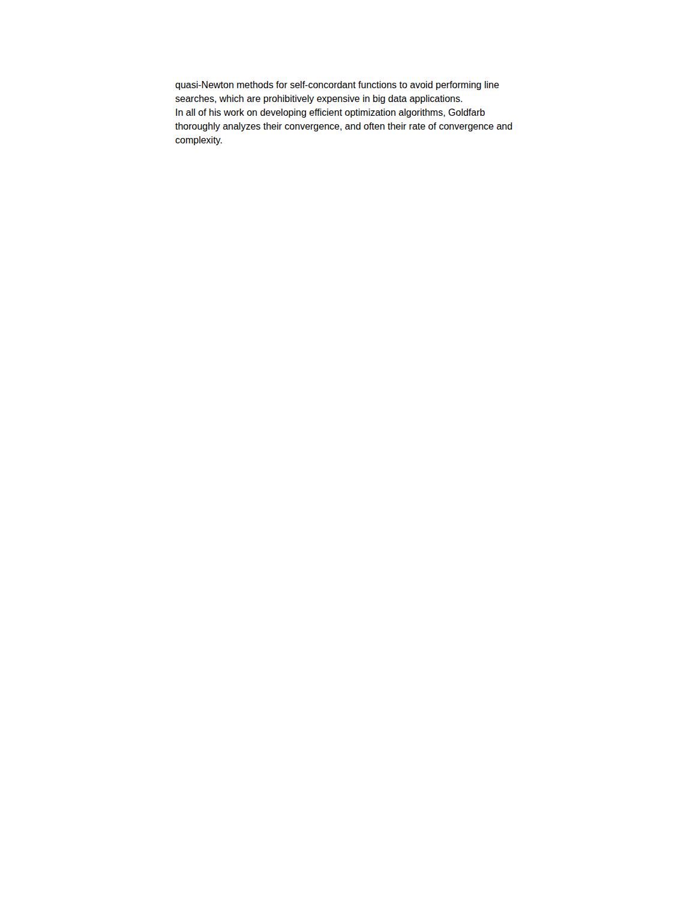quasi-Newton methods for self-concordant functions to avoid performing line searches, which are prohibitively expensive in big data applications.
In all of his work on developing efficient optimization algorithms, Goldfarb thoroughly analyzes their convergence, and often their rate of convergence and complexity.